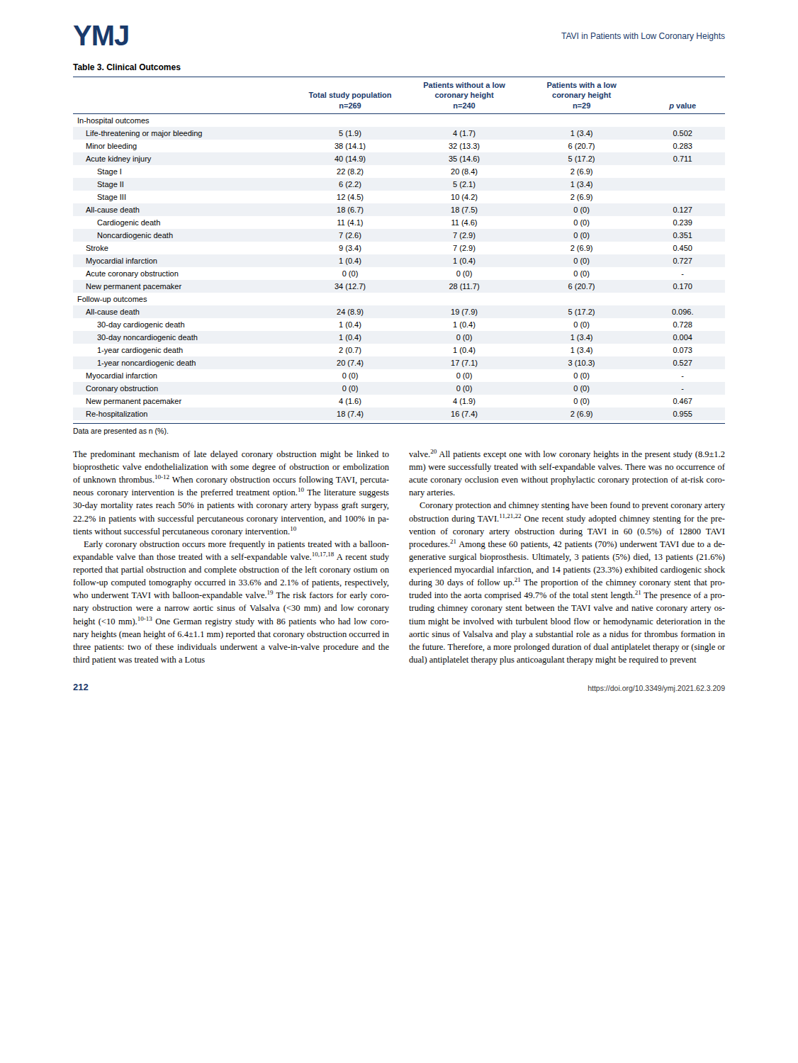YMJ
TAVI in Patients with Low Coronary Heights
Table 3. Clinical Outcomes
| | Total study population n=269 | Patients without a low coronary height n=240 | Patients with a low coronary height n=29 | p value |
| --- | --- | --- | --- | --- |
| In-hospital outcomes | | | | |
| Life-threatening or major bleeding | 5 (1.9) | 4 (1.7) | 1 (3.4) | 0.502 |
| Minor bleeding | 38 (14.1) | 32 (13.3) | 6 (20.7) | 0.283 |
| Acute kidney injury | 40 (14.9) | 35 (14.6) | 5 (17.2) | 0.711 |
| Stage I | 22 (8.2) | 20 (8.4) | 2 (6.9) | |
| Stage II | 6 (2.2) | 5 (2.1) | 1 (3.4) | |
| Stage III | 12 (4.5) | 10 (4.2) | 2 (6.9) | |
| All-cause death | 18 (6.7) | 18 (7.5) | 0 (0) | 0.127 |
| Cardiogenic death | 11 (4.1) | 11 (4.6) | 0 (0) | 0.239 |
| Noncardiogenic death | 7 (2.6) | 7 (2.9) | 0 (0) | 0.351 |
| Stroke | 9 (3.4) | 7 (2.9) | 2 (6.9) | 0.450 |
| Myocardial infarction | 1 (0.4) | 1 (0.4) | 0 (0) | 0.727 |
| Acute coronary obstruction | 0 (0) | 0 (0) | 0 (0) | - |
| New permanent pacemaker | 34 (12.7) | 28 (11.7) | 6 (20.7) | 0.170 |
| Follow-up outcomes | | | | |
| All-cause death | 24 (8.9) | 19 (7.9) | 5 (17.2) | 0.096. |
| 30-day cardiogenic death | 1 (0.4) | 1 (0.4) | 0 (0) | 0.728 |
| 30-day noncardiogenic death | 1 (0.4) | 0 (0) | 1 (3.4) | 0.004 |
| 1-year cardiogenic death | 2 (0.7) | 1 (0.4) | 1 (3.4) | 0.073 |
| 1-year noncardiogenic death | 20 (7.4) | 17 (7.1) | 3 (10.3) | 0.527 |
| Myocardial infarction | 0 (0) | 0 (0) | 0 (0) | - |
| Coronary obstruction | 0 (0) | 0 (0) | 0 (0) | - |
| New permanent pacemaker | 4 (1.6) | 4 (1.9) | 0 (0) | 0.467 |
| Re-hospitalization | 18 (7.4) | 16 (7.4) | 2 (6.9) | 0.955 |
Data are presented as n (%).
The predominant mechanism of late delayed coronary obstruction might be linked to bioprosthetic valve endothelialization with some degree of obstruction or embolization of unknown thrombus.10-12 When coronary obstruction occurs following TAVI, percutaneous coronary intervention is the preferred treatment option.10 The literature suggests 30-day mortality rates reach 50% in patients with coronary artery bypass graft surgery, 22.2% in patients with successful percutaneous coronary intervention, and 100% in patients without successful percutaneous coronary intervention.10
Early coronary obstruction occurs more frequently in patients treated with a balloon-expandable valve than those treated with a self-expandable valve.10,17,18 A recent study reported that partial obstruction and complete obstruction of the left coronary ostium on follow-up computed tomography occurred in 33.6% and 2.1% of patients, respectively, who underwent TAVI with balloon-expandable valve.19 The risk factors for early coronary obstruction were a narrow aortic sinus of Valsalva (<30 mm) and low coronary height (<10 mm).10-13 One German registry study with 86 patients who had low coronary heights (mean height of 6.4±1.1 mm) reported that coronary obstruction occurred in three patients: two of these individuals underwent a valve-in-valve procedure and the third patient was treated with a Lotus
valve.20 All patients except one with low coronary heights in the present study (8.9±1.2 mm) were successfully treated with self-expandable valves. There was no occurrence of acute coronary occlusion even without prophylactic coronary protection of at-risk coronary arteries.
Coronary protection and chimney stenting have been found to prevent coronary artery obstruction during TAVI.11,21,22 One recent study adopted chimney stenting for the prevention of coronary artery obstruction during TAVI in 60 (0.5%) of 12800 TAVI procedures.21 Among these 60 patients, 42 patients (70%) underwent TAVI due to a degenerative surgical bioprosthesis. Ultimately, 3 patients (5%) died, 13 patients (21.6%) experienced myocardial infarction, and 14 patients (23.3%) exhibited cardiogenic shock during 30 days of follow up.21 The proportion of the chimney coronary stent that protruded into the aorta comprised 49.7% of the total stent length.21 The presence of a protruding chimney coronary stent between the TAVI valve and native coronary artery ostium might be involved with turbulent blood flow or hemodynamic deterioration in the aortic sinus of Valsalva and play a substantial role as a nidus for thrombus formation in the future. Therefore, a more prolonged duration of dual antiplatelet therapy or (single or dual) antiplatelet therapy plus anticoagulant therapy might be required to prevent
212
https://doi.org/10.3349/ymj.2021.62.3.209